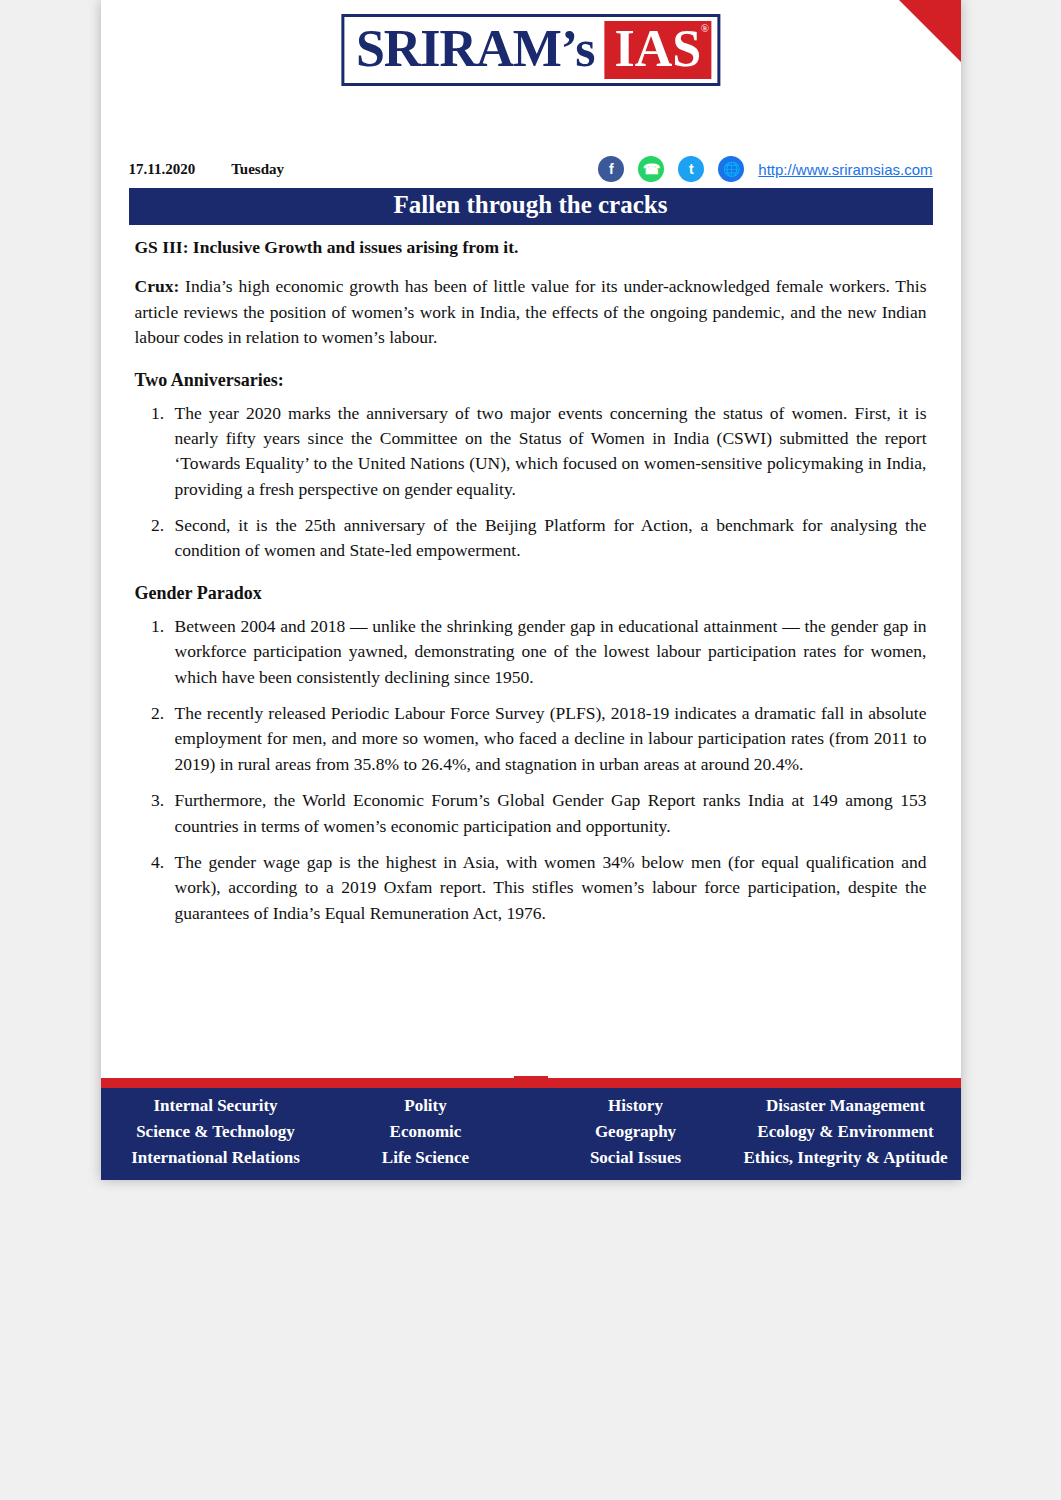SRIRAM’s
IAS®
17.11.2020 Tuesday
f ☎ t 🌐 http://www.sriramsias.com
Fallen through the cracks
GS III: Inclusive Growth and issues arising from it.
Crux: India’s high economic growth has been of little value for its under-acknowledged female workers. This article reviews the position of women’s work in India, the effects of the ongoing pandemic, and the new Indian labour codes in relation to women’s labour.
Two Anniversaries:
The year 2020 marks the anniversary of two major events concerning the status of women. First, it is nearly fifty years since the Committee on the Status of Women in India (CSWI) submitted the report ‘Towards Equality’ to the United Nations (UN), which focused on women-sensitive policymaking in India, providing a fresh perspective on gender equality.
Second, it is the 25th anniversary of the Beijing Platform for Action, a benchmark for analysing the condition of women and State-led empowerment.
Gender Paradox
Between 2004 and 2018 — unlike the shrinking gender gap in educational attainment — the gender gap in workforce participation yawned, demonstrating one of the lowest labour participation rates for women, which have been consistently declining since 1950.
The recently released Periodic Labour Force Survey (PLFS), 2018-19 indicates a dramatic fall in absolute employment for men, and more so women, who faced a decline in labour participation rates (from 2011 to 2019) in rural areas from 35.8% to 26.4%, and stagnation in urban areas at around 20.4%.
Furthermore, the World Economic Forum’s Global Gender Gap Report ranks India at 149 among 153 countries in terms of women’s economic participation and opportunity.
The gender wage gap is the highest in Asia, with women 34% below men (for equal qualification and work), according to a 2019 Oxfam report. This stifles women’s labour force participation, despite the guarantees of India’s Equal Remuneration Act, 1976.
4
Internal Security Polity History Disaster Management Science & Technology Economic Geography Ecology & Environment International Relations Life Science Social Issues Ethics, Integrity & Aptitude